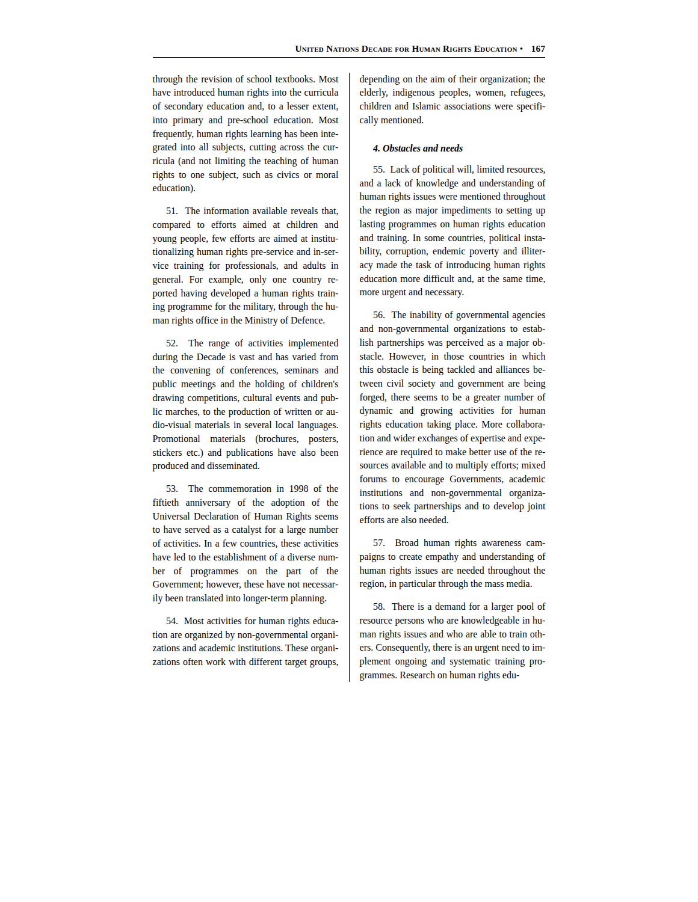United Nations Decade for Human Rights Education • 167
through the revision of school textbooks. Most have introduced human rights into the curricula of secondary education and, to a lesser extent, into primary and pre-school education. Most frequently, human rights learning has been integrated into all subjects, cutting across the curricula (and not limiting the teaching of human rights to one subject, such as civics or moral education).
51. The information available reveals that, compared to efforts aimed at children and young people, few efforts are aimed at institutionalizing human rights pre-service and in-service training for professionals, and adults in general. For example, only one country reported having developed a human rights training programme for the military, through the human rights office in the Ministry of Defence.
52. The range of activities implemented during the Decade is vast and has varied from the convening of conferences, seminars and public meetings and the holding of children's drawing competitions, cultural events and public marches, to the production of written or audio-visual materials in several local languages. Promotional materials (brochures, posters, stickers etc.) and publications have also been produced and disseminated.
53. The commemoration in 1998 of the fiftieth anniversary of the adoption of the Universal Declaration of Human Rights seems to have served as a catalyst for a large number of activities. In a few countries, these activities have led to the establishment of a diverse number of programmes on the part of the Government; however, these have not necessarily been translated into longer-term planning.
54. Most activities for human rights education are organized by non-governmental organizations and academic institutions. These organizations often work with different target groups, depending on the aim of their organization; the elderly, indigenous peoples, women, refugees, children and Islamic associations were specifically mentioned.
4. Obstacles and needs
55. Lack of political will, limited resources, and a lack of knowledge and understanding of human rights issues were mentioned throughout the region as major impediments to setting up lasting programmes on human rights education and training. In some countries, political instability, corruption, endemic poverty and illiteracy made the task of introducing human rights education more difficult and, at the same time, more urgent and necessary.
56. The inability of governmental agencies and non-governmental organizations to establish partnerships was perceived as a major obstacle. However, in those countries in which this obstacle is being tackled and alliances between civil society and government are being forged, there seems to be a greater number of dynamic and growing activities for human rights education taking place. More collaboration and wider exchanges of expertise and experience are required to make better use of the resources available and to multiply efforts; mixed forums to encourage Governments, academic institutions and non-governmental organizations to seek partnerships and to develop joint efforts are also needed.
57. Broad human rights awareness campaigns to create empathy and understanding of human rights issues are needed throughout the region, in particular through the mass media.
58. There is a demand for a larger pool of resource persons who are knowledgeable in human rights issues and who are able to train others. Consequently, there is an urgent need to implement ongoing and systematic training programmes. Research on human rights edu-